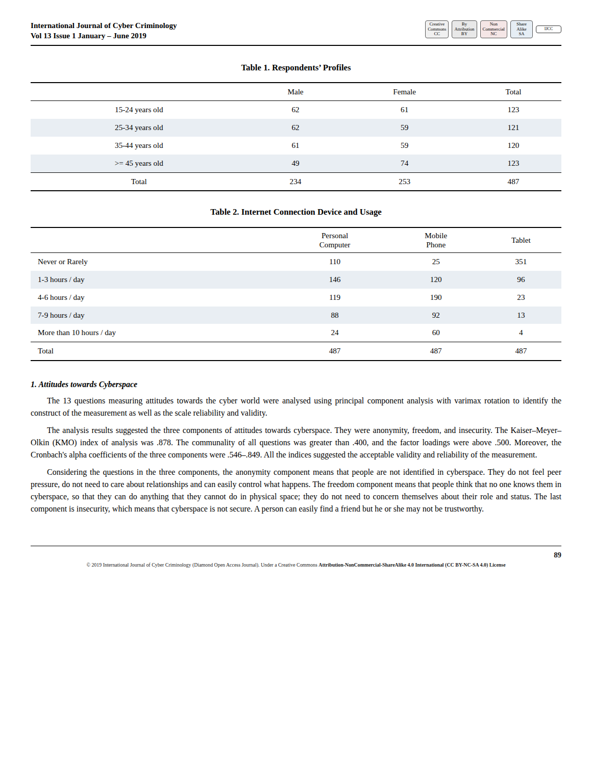International Journal of Cyber Criminology
Vol 13 Issue 1 January – June 2019
Creative
Commons
CC
By
Attribution
BY
Non
Commercial
NC
Share
Alike
SA
IJCC
Table 1. Respondents’ Profiles
| | Male | Female | Total |
| --- | --- | --- | --- |
| 15-24 years old | 62 | 61 | 123 |
| 25-34 years old | 62 | 59 | 121 |
| 35-44 years old | 61 | 59 | 120 |
| >= 45 years old | 49 | 74 | 123 |
| Total | 234 | 253 | 487 |
Table 2. Internet Connection Device and Usage
| | Personal Computer | Mobile Phone | Tablet |
| --- | --- | --- | --- |
| Never or Rarely | 110 | 25 | 351 |
| 1-3 hours / day | 146 | 120 | 96 |
| 4-6 hours / day | 119 | 190 | 23 |
| 7-9 hours / day | 88 | 92 | 13 |
| More than 10 hours / day | 24 | 60 | 4 |
| Total | 487 | 487 | 487 |
1. Attitudes towards Cyberspace
The 13 questions measuring attitudes towards the cyber world were analysed using principal component analysis with varimax rotation to identify the construct of the measurement as well as the scale reliability and validity.
The analysis results suggested the three components of attitudes towards cyberspace. They were anonymity, freedom, and insecurity. The Kaiser–Meyer–Olkin (KMO) index of analysis was .878. The communality of all questions was greater than .400, and the factor loadings were above .500. Moreover, the Cronbach's alpha coefficients of the three components were .546–.849. All the indices suggested the acceptable validity and reliability of the measurement.
Considering the questions in the three components, the anonymity component means that people are not identified in cyberspace. They do not feel peer pressure, do not need to care about relationships and can easily control what happens. The freedom component means that people think that no one knows them in cyberspace, so that they can do anything that they cannot do in physical space; they do not need to concern themselves about their role and status. The last component is insecurity, which means that cyberspace is not secure. A person can easily find a friend but he or she may not be trustworthy.
89
© 2019 International Journal of Cyber Criminology (Diamond Open Access Journal). Under a Creative Commons Attribution-NonCommercial-ShareAlike 4.0 International (CC BY-NC-SA 4.0) License